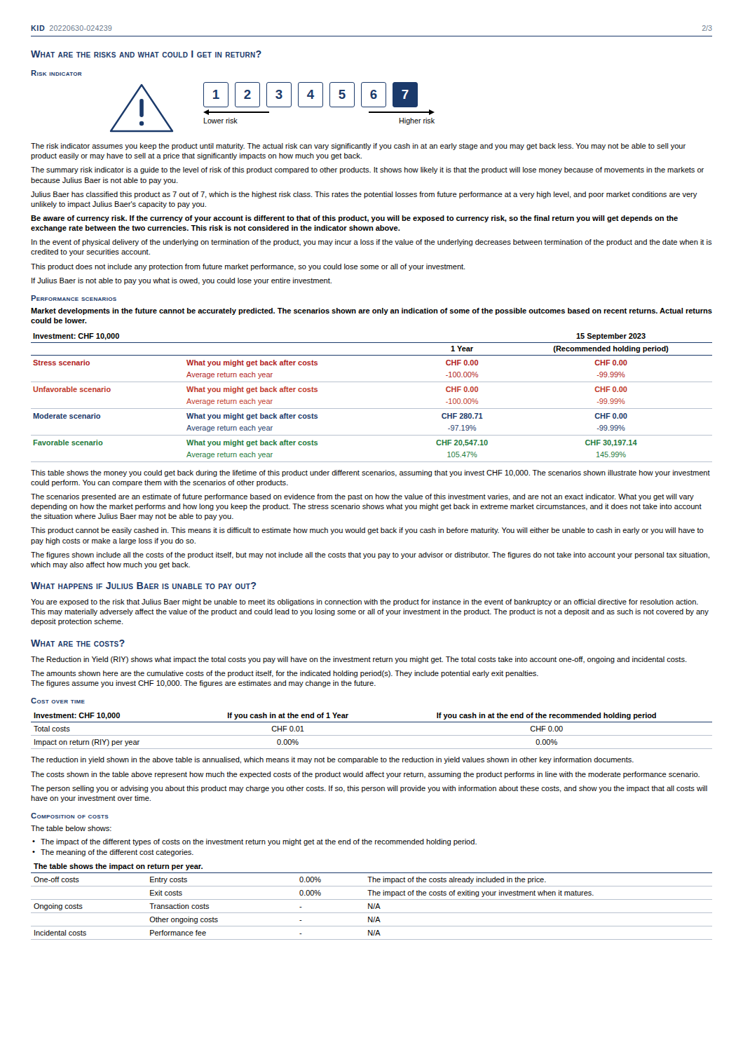KID 20220630-024239
2/3
What are the risks and what could I get in return?
Risk indicator
1
2
3
4
5
6
7
Lower risk Higher risk
The risk indicator assumes you keep the product until maturity. The actual risk can vary significantly if you cash in at an early stage and you may get back less. You may not be able to sell your product easily or may have to sell at a price that significantly impacts on how much you get back.
The summary risk indicator is a guide to the level of risk of this product compared to other products. It shows how likely it is that the product will lose money because of movements in the markets or because Julius Baer is not able to pay you.
Julius Baer has classified this product as 7 out of 7, which is the highest risk class. This rates the potential losses from future performance at a very high level, and poor market conditions are very unlikely to impact Julius Baer's capacity to pay you.
Be aware of currency risk. If the currency of your account is different to that of this product, you will be exposed to currency risk, so the final return you will get depends on the exchange rate between the two currencies. This risk is not considered in the indicator shown above.
In the event of physical delivery of the underlying on termination of the product, you may incur a loss if the value of the underlying decreases between termination of the product and the date when it is credited to your securities account.
This product does not include any protection from future market performance, so you could lose some or all of your investment.
If Julius Baer is not able to pay you what is owed, you could lose your entire investment.
Performance scenarios
Market developments in the future cannot be accurately predicted. The scenarios shown are only an indication of some of the possible outcomes based on recent returns. Actual returns could be lower.
| Investment: CHF 10,000 | | | 15 September 2023 |
| --- | --- | --- | --- |
| | | 1 Year | (Recommended holding period) |
| Stress scenario | What you might get back after costs | CHF 0.00 | CHF 0.00 |
| | Average return each year | -100.00% | -99.99% |
| Unfavorable scenario | What you might get back after costs | CHF 0.00 | CHF 0.00 |
| | Average return each year | -100.00% | -99.99% |
| Moderate scenario | What you might get back after costs | CHF 280.71 | CHF 0.00 |
| | Average return each year | -97.19% | -99.99% |
| Favorable scenario | What you might get back after costs | CHF 20,547.10 | CHF 30,197.14 |
| | Average return each year | 105.47% | 145.99% |
This table shows the money you could get back during the lifetime of this product under different scenarios, assuming that you invest CHF 10,000. The scenarios shown illustrate how your investment could perform. You can compare them with the scenarios of other products.
The scenarios presented are an estimate of future performance based on evidence from the past on how the value of this investment varies, and are not an exact indicator. What you get will vary depending on how the market performs and how long you keep the product. The stress scenario shows what you might get back in extreme market circumstances, and it does not take into account the situation where Julius Baer may not be able to pay you.
This product cannot be easily cashed in. This means it is difficult to estimate how much you would get back if you cash in before maturity. You will either be unable to cash in early or you will have to pay high costs or make a large loss if you do so.
The figures shown include all the costs of the product itself, but may not include all the costs that you pay to your advisor or distributor. The figures do not take into account your personal tax situation, which may also affect how much you get back.
What happens if Julius Baer is unable to pay out?
You are exposed to the risk that Julius Baer might be unable to meet its obligations in connection with the product for instance in the event of bankruptcy or an official directive for resolution action. This may materially adversely affect the value of the product and could lead to you losing some or all of your investment in the product. The product is not a deposit and as such is not covered by any deposit protection scheme.
What are the costs?
The Reduction in Yield (RIY) shows what impact the total costs you pay will have on the investment return you might get. The total costs take into account one-off, ongoing and incidental costs.
The amounts shown here are the cumulative costs of the product itself, for the indicated holding period(s). They include potential early exit penalties.
The figures assume you invest CHF 10,000. The figures are estimates and may change in the future.
Cost over time
| Investment: CHF 10,000 | If you cash in at the end of 1 Year | If you cash in at the end of the recommended holding period |
| --- | --- | --- |
| Total costs | CHF 0.01 | CHF 0.00 |
| Impact on return (RIY) per year | 0.00% | 0.00% |
The reduction in yield shown in the above table is annualised, which means it may not be comparable to the reduction in yield values shown in other key information documents.
The costs shown in the table above represent how much the expected costs of the product would affect your return, assuming the product performs in line with the moderate performance scenario.
The person selling you or advising you about this product may charge you other costs. If so, this person will provide you with information about these costs, and show you the impact that all costs will have on your investment over time.
Composition of costs
The table below shows:
The impact of the different types of costs on the investment return you might get at the end of the recommended holding period.
The meaning of the different cost categories.
| The table shows the impact on return per year. |
| --- |
| One-off costs | Entry costs | 0.00% | The impact of the costs already included in the price. |
| | Exit costs | 0.00% | The impact of the costs of exiting your investment when it matures. |
| Ongoing costs | Transaction costs | - | N/A |
| | Other ongoing costs | - | N/A |
| Incidental costs | Performance fee | - | N/A |